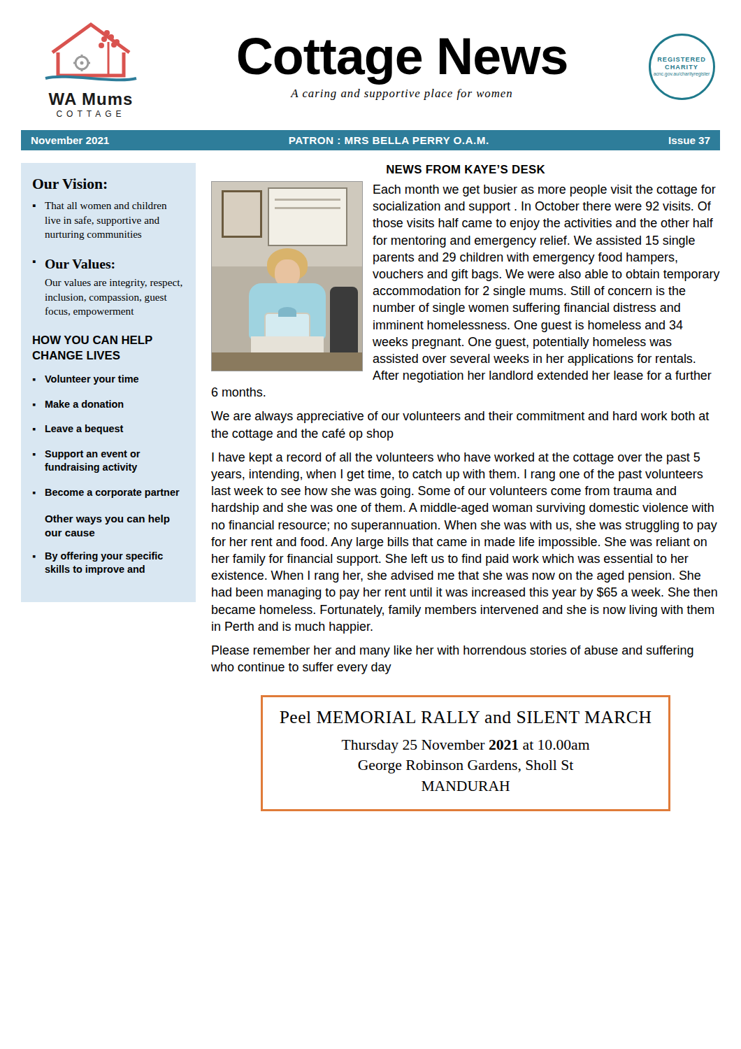WA Mums
COTTAGE
Cottage News
A caring and supportive place for women
REGISTERED
CHARITY
acnc.gov.au/charityregister
November 2021 PATRON : MRS BELLA PERRY O.A.M. Issue 37
Our Vision:
That all women and children live in safe, supportive and nurturing communities
Our Values: Our values are integrity, respect, inclusion, compassion, guest focus, empowerment
HOW YOU CAN HELP CHANGE LIVES
Volunteer your time
Make a donation
Leave a bequest
Support an event or fundraising activity
Become a corporate partner
Other ways you can help our cause
By offering your specific skills to improve and
NEWS FROM KAYE’S DESK
Each month we get busier as more people visit the cottage for socialization and support . In October there were 92 visits. Of those visits half came to enjoy the activities and the other half for mentoring and emergency relief. We assisted 15 single parents and 29 children with emergency food hampers, vouchers and gift bags. We were also able to obtain temporary accommodation for 2 single mums. Still of concern is the number of single women suffering financial distress and imminent homelessness. One guest is homeless and 34 weeks pregnant. One guest, potentially homeless was assisted over several weeks in her applications for rentals. After negotiation her landlord extended her lease for a further 6 months.
We are always appreciative of our volunteers and their commitment and hard work both at the cottage and the café op shop
I have kept a record of all the volunteers who have worked at the cottage over the past 5 years, intending, when I get time, to catch up with them. I rang one of the past volunteers last week to see how she was going. Some of our volunteers come from trauma and hardship and she was one of them. A middle-aged woman surviving domestic violence with no financial resource; no superannuation. When she was with us, she was struggling to pay for her rent and food. Any large bills that came in made life impossible. She was reliant on her family for financial support. She left us to find paid work which was essential to her existence. When I rang her, she advised me that she was now on the aged pension. She had been managing to pay her rent until it was increased this year by $65 a week. She then became homeless. Fortunately, family members intervened and she is now living with them in Perth and is much happier.
Please remember her and many like her with horrendous stories of abuse and suffering who continue to suffer every day
Peel MEMORIAL RALLY and SILENT MARCH
Thursday 25 November 2021 at 10.00am
George Robinson Gardens, Sholl St
MANDURAH